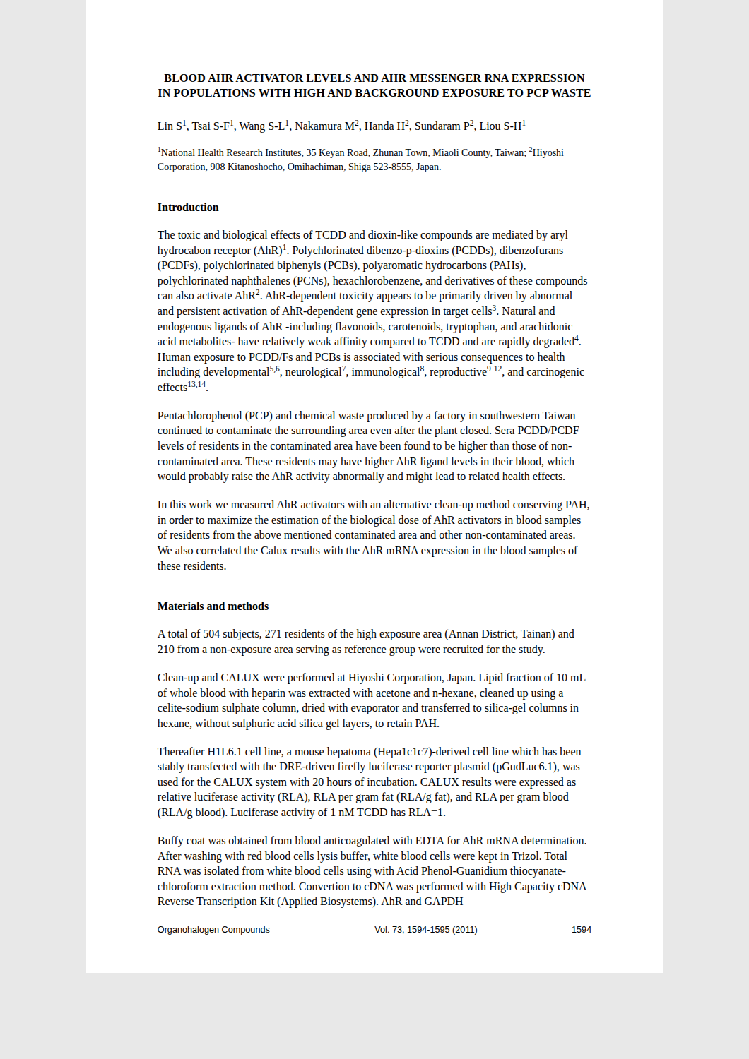Blood AhR Activator Levels and AhR Messenger RNA Expression in Populations with High and Background Exposure to PCP Waste
Lin S1, Tsai S-F1, Wang S-L1, Nakamura M2, Handa H2, Sundaram P2, Liou S-H1
1National Health Research Institutes, 35 Keyan Road, Zhunan Town, Miaoli County, Taiwan; 2Hiyoshi Corporation, 908 Kitanoshocho, Omihachiman, Shiga 523-8555, Japan.
Introduction
The toxic and biological effects of TCDD and dioxin-like compounds are mediated by aryl hydrocabon receptor (AhR)1. Polychlorinated dibenzo-p-dioxins (PCDDs), dibenzofurans (PCDFs), polychlorinated biphenyls (PCBs), polyaromatic hydrocarbons (PAHs), polychlorinated naphthalenes (PCNs), hexachlorobenzene, and derivatives of these compounds can also activate AhR2. AhR-dependent toxicity appears to be primarily driven by abnormal and persistent activation of AhR-dependent gene expression in target cells3. Natural and endogenous ligands of AhR -including flavonoids, carotenoids, tryptophan, and arachidonic acid metabolites- have relatively weak affinity compared to TCDD and are rapidly degraded4. Human exposure to PCDD/Fs and PCBs is associated with serious consequences to health including developmental5,6, neurological7, immunological8, reproductive9-12, and carcinogenic effects13,14.
Pentachlorophenol (PCP) and chemical waste produced by a factory in southwestern Taiwan continued to contaminate the surrounding area even after the plant closed. Sera PCDD/PCDF levels of residents in the contaminated area have been found to be higher than those of non-contaminated area. These residents may have higher AhR ligand levels in their blood, which would probably raise the AhR activity abnormally and might lead to related health effects.
In this work we measured AhR activators with an alternative clean-up method conserving PAH, in order to maximize the estimation of the biological dose of AhR activators in blood samples of residents from the above mentioned contaminated area and other non-contaminated areas. We also correlated the Calux results with the AhR mRNA expression in the blood samples of these residents.
Materials and methods
A total of 504 subjects, 271 residents of the high exposure area (Annan District, Tainan) and 210 from a non-exposure area serving as reference group were recruited for the study.
Clean-up and CALUX were performed at Hiyoshi Corporation, Japan. Lipid fraction of 10 mL of whole blood with heparin was extracted with acetone and n-hexane, cleaned up using a celite-sodium sulphate column, dried with evaporator and transferred to silica-gel columns in hexane, without sulphuric acid silica gel layers, to retain PAH.
Thereafter H1L6.1 cell line, a mouse hepatoma (Hepa1c1c7)-derived cell line which has been stably transfected with the DRE-driven firefly luciferase reporter plasmid (pGudLuc6.1), was used for the CALUX system with 20 hours of incubation. CALUX results were expressed as relative luciferase activity (RLA), RLA per gram fat (RLA/g fat), and RLA per gram blood (RLA/g blood). Luciferase activity of 1 nM TCDD has RLA=1.
Buffy coat was obtained from blood anticoagulated with EDTA for AhR mRNA determination. After washing with red blood cells lysis buffer, white blood cells were kept in Trizol. Total RNA was isolated from white blood cells using with Acid Phenol-Guanidium thiocyanate- chloroform extraction method. Convertion to cDNA was performed with High Capacity cDNA Reverse Transcription Kit (Applied Biosystems). AhR and GAPDH
Organohalogen Compounds
Vol. 73, 1594-1595 (2011)
1594